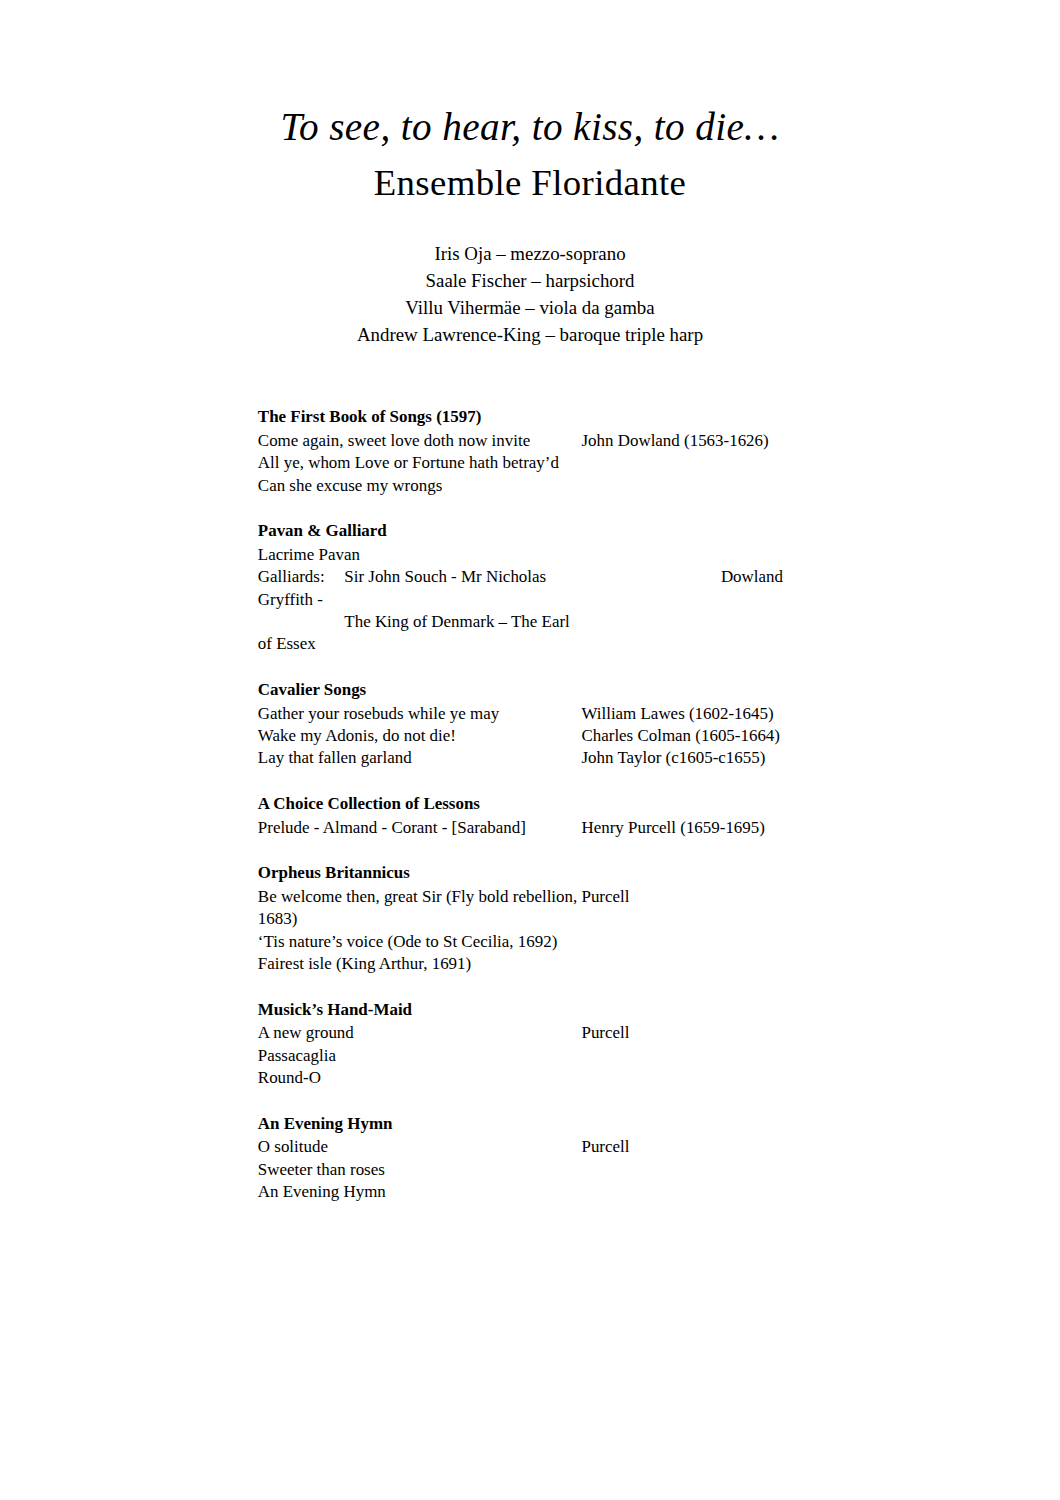To see, to hear, to kiss, to die…
Ensemble Floridante
Iris Oja – mezzo-soprano
Saale Fischer – harpsichord
Villu Vihermäe – viola da gamba
Andrew Lawrence-King – baroque triple harp
The First Book of Songs (1597)
| Come again, sweet love doth now invite | John Dowland (1563-1626) |
| All ye, whom Love or Fortune hath betray’d | |
| Can she excuse my wrongs | |
Pavan & Galliard
| Lacrime Pavan | |
| Galliards: Sir John Souch - Mr Nicholas Gryffith - | Dowland |
| The King of Denmark – The Earl of Essex | |
Cavalier Songs
| Gather your rosebuds while ye may | William Lawes (1602-1645) |
| Wake my Adonis, do not die! | Charles Colman (1605-1664) |
| Lay that fallen garland | John Taylor (c1605-c1655) |
A Choice Collection of Lessons
| Prelude - Almand - Corant - [Saraband] | Henry Purcell (1659-1695) |
Orpheus Britannicus
| Be welcome then, great Sir (Fly bold rebellion, 1683) | Purcell |
| ‘Tis nature’s voice (Ode to St Cecilia, 1692) | |
| Fairest isle (King Arthur, 1691) | |
Musick’s Hand-Maid
| A new ground | Purcell |
| Passacaglia | |
| Round-O | |
An Evening Hymn
| O solitude | Purcell |
| Sweeter than roses | |
| An Evening Hymn | |